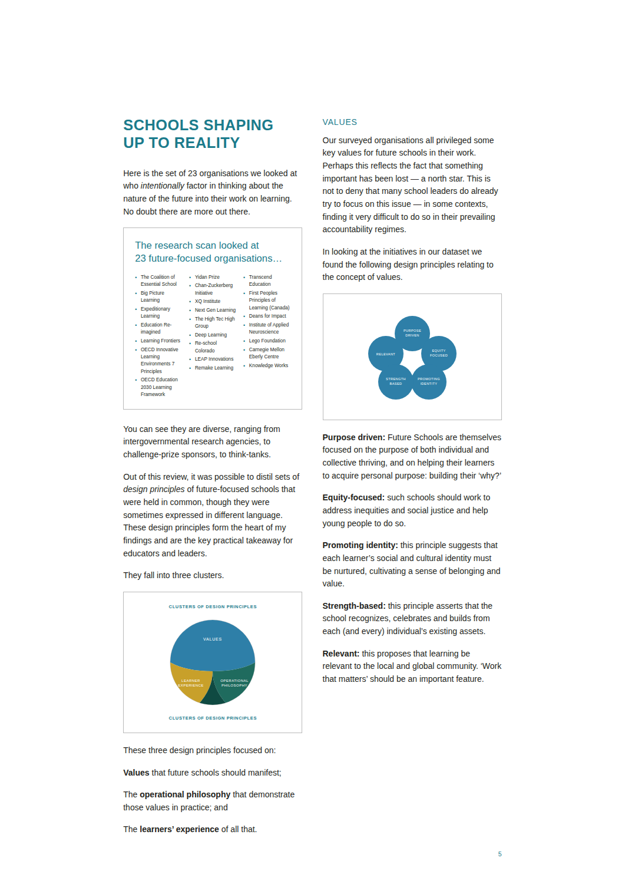Schools shaping
up to reality
Here is the set of 23 organisations we looked at who intentionally factor in thinking about the nature of the future into their work on learning. No doubt there are more out there.
The research scan looked at
23 future-focused organisations…
The Coalition of Essential School
Big Picture Learning
Expeditionary Learning
Education Re-imagined
Learning Frontiers
OECD Innovative Learning Environments 7 Principles
OECD Education 2030 Learning Framework
Yidan Prize
Chan-Zuckerberg Initiative
XQ Institute
Next Gen Learning
The High Tec High Group
Deep Learning
Re-school Colorado
LEAP Innovations
Remake Learning
Transcend Education
First Peoples Principles of Learning (Canada)
Deans for Impact
Institute of Applied Neuroscience
Lego Foundation
Carnegie Mellon Eberly Centre
Knowledge Works
You can see they are diverse, ranging from intergovernmental research agencies, to challenge-prize sponsors, to think-tanks.
Out of this review, it was possible to distil sets of design principles of future-focused schools that were held in common, though they were sometimes expressed in different language. These design principles form the heart of my findings and are the key practical takeaway for educators and leaders.
They fall into three clusters.
Clusters of design principles
VALUES LEARNER EXPERIENCE OPERATIONAL PHILOSOPHY
Clusters of design principles
These three design principles focused on:
Values that future schools should manifest;
The operational philosophy that demonstrate those values in practice; and
The learners’ experience of all that.
Values
Our surveyed organisations all privileged some key values for future schools in their work. Perhaps this reflects the fact that something important has been lost — a north star. This is not to deny that many school leaders do already try to focus on this issue — in some contexts, finding it very difficult to do so in their prevailing accountability regimes.
In looking at the initiatives in our dataset we found the following design principles relating to the concept of values.
PURPOSE DRIVEN EQUITY FOCUSED RELEVANT PROMOTING IDENTITY STRENGTH BASED VALUES
Purpose driven: Future Schools are themselves focused on the purpose of both individual and collective thriving, and on helping their learners to acquire personal purpose: building their ‘why?’
Equity-focused: such schools should work to address inequities and social justice and help young people to do so.
Promoting identity: this principle suggests that each learner’s social and cultural identity must be nurtured, cultivating a sense of belonging and value.
Strength-based: this principle asserts that the school recognizes, celebrates and builds from each (and every) individual’s existing assets.
Relevant: this proposes that learning be relevant to the local and global community. ‘Work that matters’ should be an important feature.
5